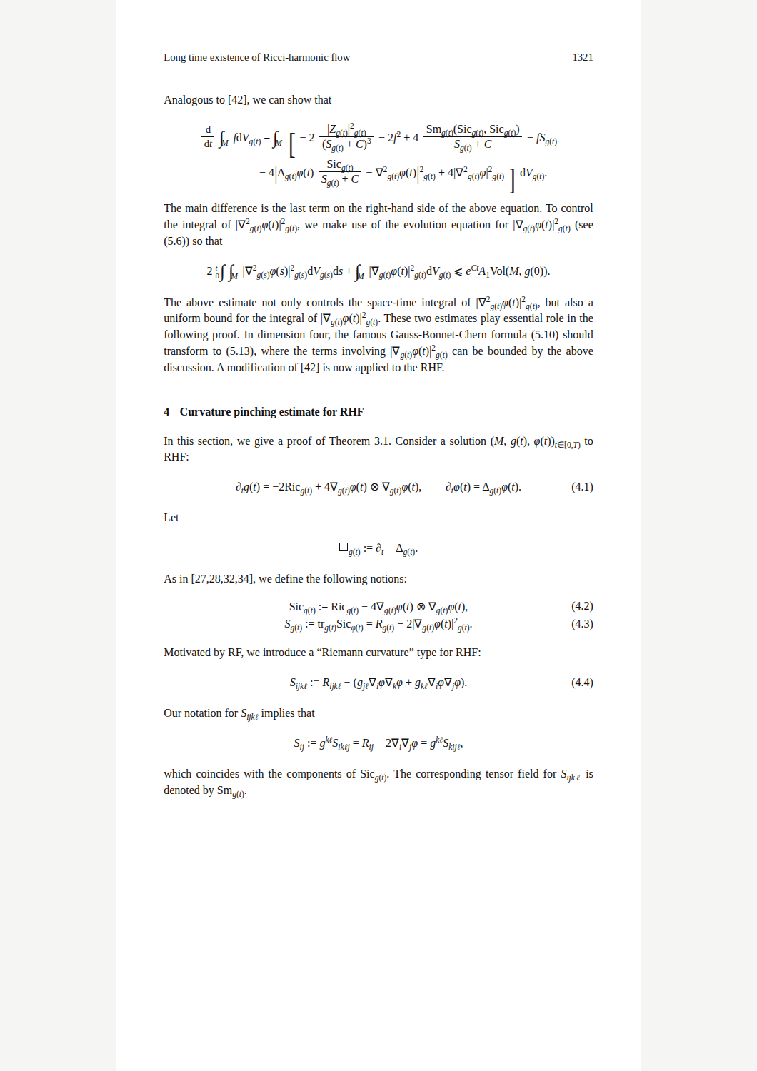Long time existence of Ricci-harmonic flow 1321
Analogous to [42], we can show that
ddt ∫M fdVg(t) = ∫M [ − 2 |Zg(t)|2g(t)(Sg(t) + C)3 − 2f2 + 4 Smg(t)(Sicg(t), Sicg(t)) Sg(t) + C − fSg(t) − 4|Δg(t)φ(t) Sicg(t) Sg(t) + C − ∇2g(t)φ(t)|2g(t) + 4|∇2g(t)φ|2g(t) ] dVg(t).
The main difference is the last term on the right-hand side of the above equation. To control the integral of |∇2g(t)φ(t)|2g(t), we make use of the evolution equation for |∇g(t)φ(t)|2g(t) (see (5.6)) so that
2 t 0∫ ∫M |∇2g(s)φ(s)|2g(s)dVg(s)ds + ∫M |∇g(t)φ(t)|2g(t)dVg(t) ⩽ eCtA1Vol(M, g(0)).
The above estimate not only controls the space-time integral of |∇2g(t)φ(t)|2g(t), but also a uniform bound for the integral of |∇g(t)φ(t)|2g(t). These two estimates play essential role in the following proof. In dimension four, the famous Gauss-Bonnet-Chern formula (5.10) should transform to (5.13), where the terms involving |∇g(t)φ(t)|2g(t) can be bounded by the above discussion. A modification of [42] is now applied to the RHF.
4 Curvature pinching estimate for RHF
In this section, we give a proof of Theorem 3.1. Consider a solution (M, g(t), φ(t))t∈[0,T) to RHF:
∂tg(t) = −2Ricg(t) + 4∇g(t)φ(t) ⊗ ∇g(t)φ(t), ∂tφ(t) = Δg(t)φ(t). (4.1)
Let
g(t) := ∂t − Δg(t).
As in [27,28,32,34], we define the following notions:
Sicg(t) := Ricg(t) − 4∇g(t)φ(t) ⊗ ∇g(t)φ(t), (4.2)
Sg(t) := trg(t)Sicφ(t) = Rg(t) − 2|∇g(t)φ(t)|2g(t). (4.3)
Motivated by RF, we introduce a “Riemann curvature” type for RHF:
Sijkℓ := Rijkℓ − (gjℓ∇iφ∇kφ + gkℓ∇iφ∇jφ). (4.4)
Our notation for Sijkℓ implies that
Sij := gkℓSikℓj = Rij − 2∇i∇jφ = gkℓSkijℓ,
which coincides with the components of Sicg(t). The corresponding tensor field for Sijkℓ is denoted by Smg(t).